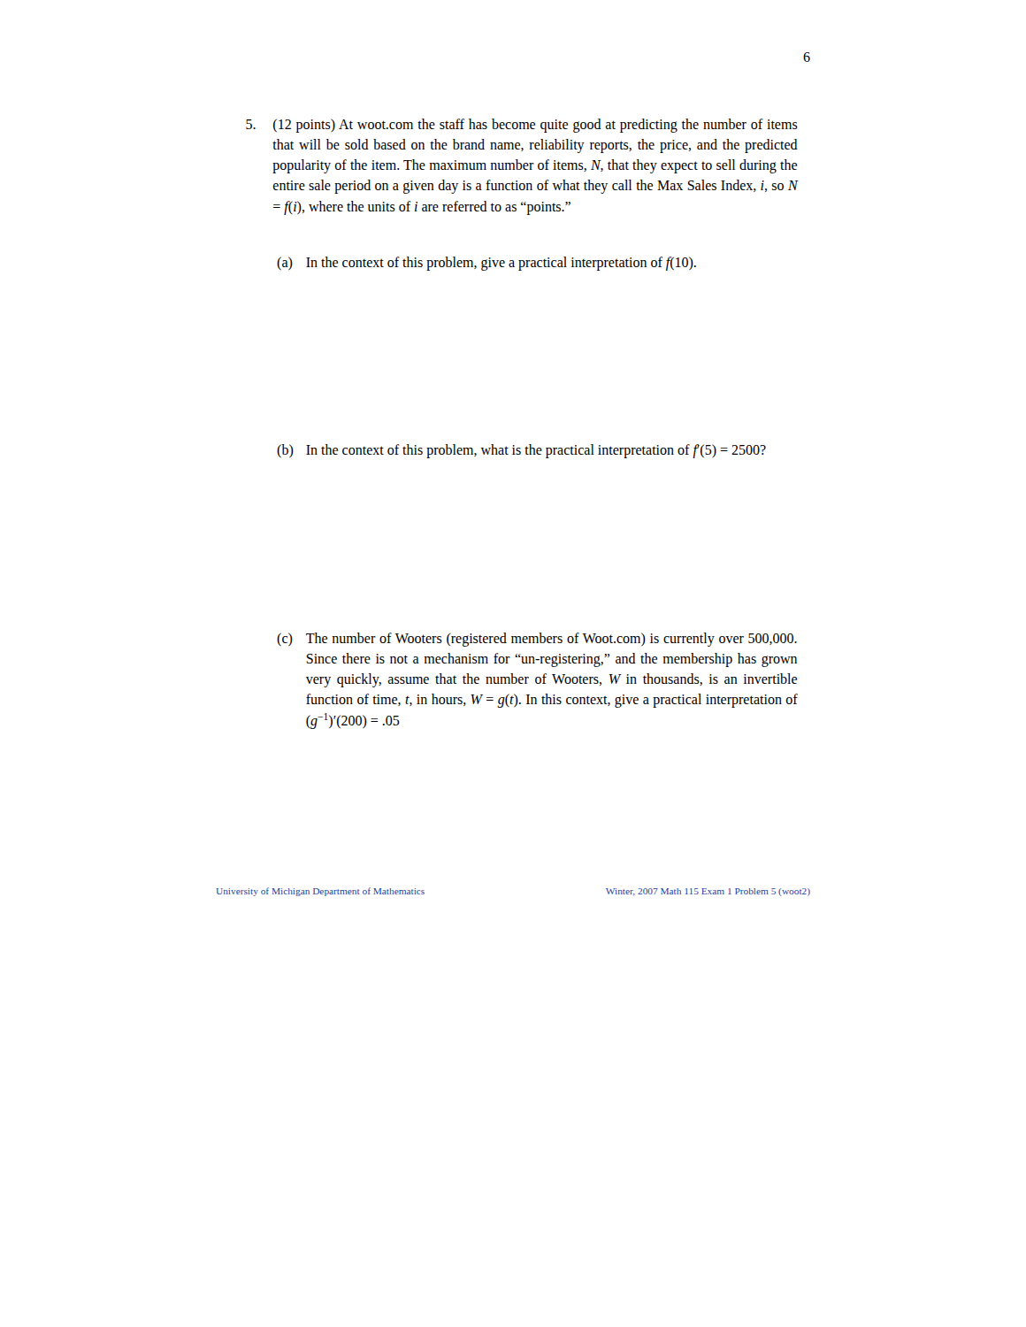6
5.
(12 points) At woot.com the staff has become quite good at predicting the number of items that will be sold based on the brand name, reliability reports, the price, and the predicted popularity of the item. The maximum number of items, N, that they expect to sell during the entire sale period on a given day is a function of what they call the Max Sales Index, i, so N = f(i), where the units of i are referred to as “points.”
(a)
In the context of this problem, give a practical interpretation of f(10).
(b)
In the context of this problem, what is the practical interpretation of f′(5) = 2500?
(c)
The number of Wooters (registered members of Woot.com) is currently over 500,000. Since there is not a mechanism for “un-registering,” and the membership has grown very quickly, assume that the number of Wooters, W in thousands, is an invertible function of time, t, in hours, W = g(t). In this context, give a practical interpretation of (g−1)′(200) = .05
University of Michigan Department of Mathematics
Winter, 2007 Math 115 Exam 1 Problem 5 (woot2)